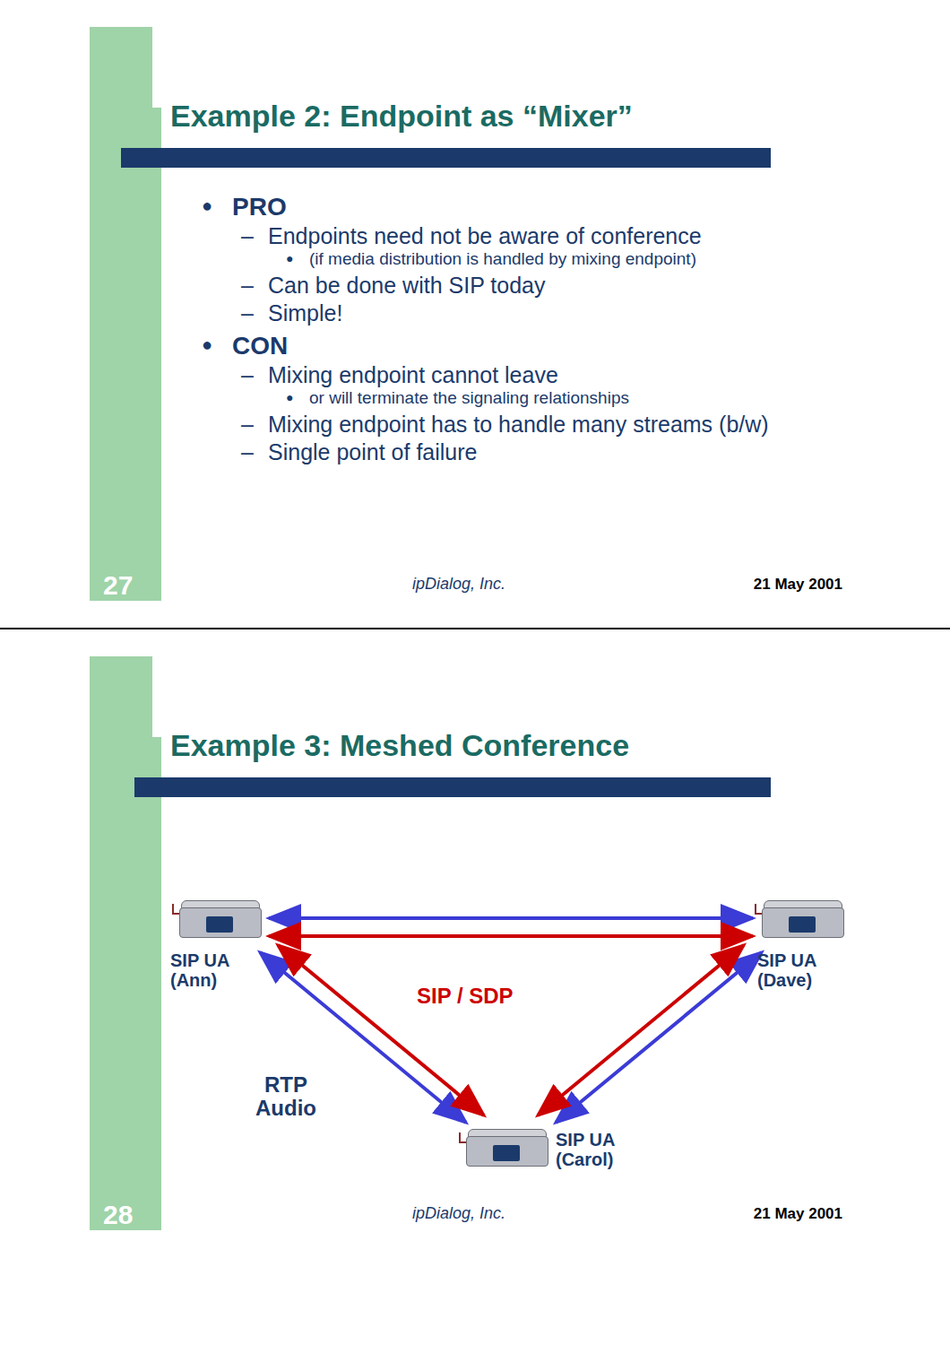Example 2: Endpoint as “Mixer”
PRO
Endpoints need not be aware of conference
(if media distribution is handled by mixing endpoint)
Can be done with SIP today
Simple!
CON
Mixing endpoint cannot leave
or will terminate the signaling relationships
Mixing endpoint has to handle many streams (b/w)
Single point of failure
27
ipDialog, Inc.
21 May 2001
Example 3: Meshed Conference
SIP UA
(Ann)
SIP UA
(Dave)
SIP UA
(Carol)
SIP / SDP
RTP
Audio
28
ipDialog, Inc.
21 May 2001